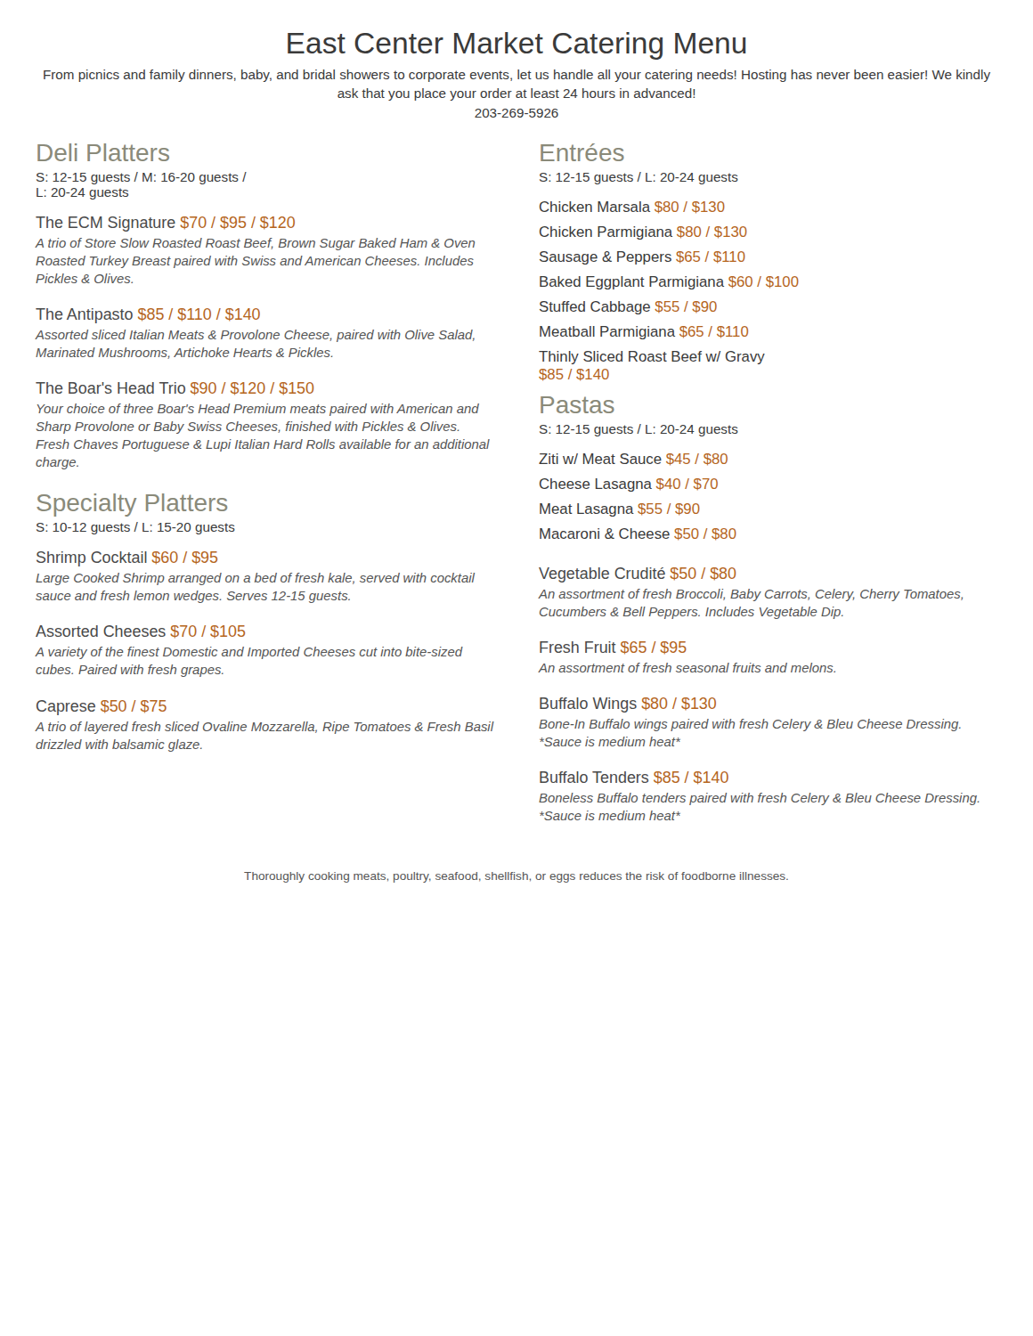East Center Market Catering Menu
From picnics and family dinners, baby, and bridal showers to corporate events, let us handle all your catering needs! Hosting has never been easier! We kindly ask that you place your order at least 24 hours in advanced!
203-269-5926
Deli Platters
S: 12-15 guests / M: 16-20 guests /
L: 20-24 guests
The ECM Signature $70 / $95 / $120
A trio of Store Slow Roasted Roast Beef, Brown Sugar Baked Ham & Oven Roasted Turkey Breast paired with Swiss and American Cheeses. Includes Pickles & Olives.
The Antipasto $85 / $110 / $140
Assorted sliced Italian Meats & Provolone Cheese, paired with Olive Salad, Marinated Mushrooms, Artichoke Hearts & Pickles.
The Boar's Head Trio $90 / $120 / $150
Your choice of three Boar's Head Premium meats paired with American and Sharp Provolone or Baby Swiss Cheeses, finished with Pickles & Olives.
Fresh Chaves Portuguese & Lupi Italian Hard Rolls available for an additional charge.
Specialty Platters
S: 10-12 guests / L: 15-20 guests
Shrimp Cocktail $60 / $95
Large Cooked Shrimp arranged on a bed of fresh kale, served with cocktail sauce and fresh lemon wedges. Serves 12-15 guests.
Assorted Cheeses $70 / $105
A variety of the finest Domestic and Imported Cheeses cut into bite-sized cubes. Paired with fresh grapes.
Caprese $50 / $75
A trio of layered fresh sliced Ovaline Mozzarella, Ripe Tomatoes & Fresh Basil drizzled with balsamic glaze.
Entrées
S: 12-15 guests / L: 20-24 guests
Chicken Marsala $80 / $130
Chicken Parmigiana $80 / $130
Sausage & Peppers $65 / $110
Baked Eggplant Parmigiana $60 / $100
Stuffed Cabbage $55 / $90
Meatball Parmigiana $65 / $110
Thinly Sliced Roast Beef w/ Gravy
$85 / $140
Pastas
S: 12-15 guests / L: 20-24 guests
Ziti w/ Meat Sauce $45 / $80
Cheese Lasagna $40 / $70
Meat Lasagna $55 / $90
Macaroni & Cheese $50 / $80
Vegetable Crudité $50 / $80
An assortment of fresh Broccoli, Baby Carrots, Celery, Cherry Tomatoes, Cucumbers & Bell Peppers. Includes Vegetable Dip.
Fresh Fruit $65 / $95
An assortment of fresh seasonal fruits and melons.
Buffalo Wings $80 / $130
Bone-In Buffalo wings paired with fresh Celery & Bleu Cheese Dressing. *Sauce is medium heat*
Buffalo Tenders $85 / $140
Boneless Buffalo tenders paired with fresh Celery & Bleu Cheese Dressing.
*Sauce is medium heat*
Thoroughly cooking meats, poultry, seafood, shellfish, or eggs reduces the risk of foodborne illnesses.